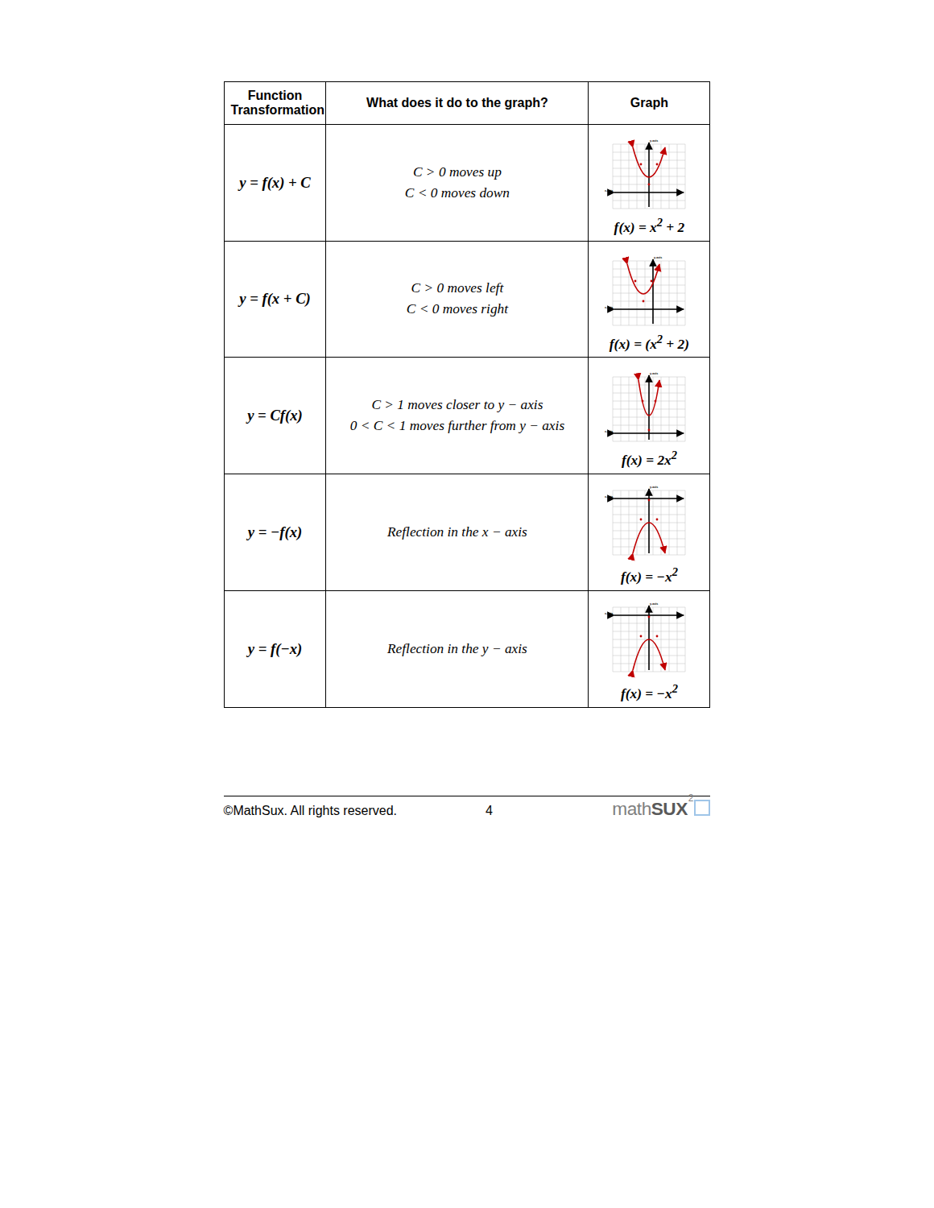| Function Transformation | What does it do to the graph? | Graph |
| --- | --- | --- |
| y = f(x) + C | C > 0 moves up C < 0 moves down | y-axis x-axis f(x) = x 2 + 2 |
| y = f(x + C) | C > 0 moves left C < 0 moves right | y-axis x-axis f(x) = (x 2 + 2) |
| y = Cf(x) | C > 1 moves closer to y − axis 0 < C < 1 moves further from y − axis | y-axis x-axis f(x) = 2x 2 |
| y = −f(x) | Reflection in the x − axis | y-axis x-axis f(x) = −x 2 |
| y = f(−x) | Reflection in the y − axis | y-axis x-axis f(x) = −x 2 |
©MathSux. All rights reserved. 4
math SUX2